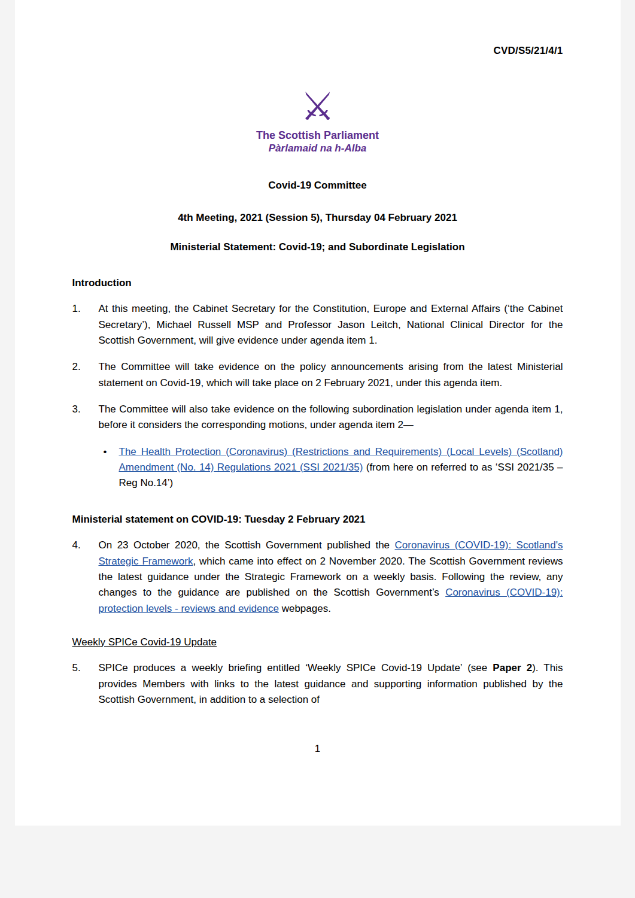CVD/S5/21/4/1
⚔ The Scottish ParliamentPàrlamaid na h-Alba
Covid-19 Committee
4th Meeting, 2021 (Session 5), Thursday 04 February 2021
Ministerial Statement: Covid-19; and Subordinate Legislation
Introduction
1.
At this meeting, the Cabinet Secretary for the Constitution, Europe and External Affairs (‘the Cabinet Secretary’), Michael Russell MSP and Professor Jason Leitch, National Clinical Director for the Scottish Government, will give evidence under agenda item 1.
2.
The Committee will take evidence on the policy announcements arising from the latest Ministerial statement on Covid-19, which will take place on 2 February 2021, under this agenda item.
3.
The Committee will also take evidence on the following subordination legislation under agenda item 1, before it considers the corresponding motions, under agenda item 2—
The Health Protection (Coronavirus) (Restrictions and Requirements) (Local Levels) (Scotland) Amendment (No. 14) Regulations 2021 (SSI 2021/35) (from here on referred to as ‘SSI 2021/35 – Reg No.14’)
Ministerial statement on COVID-19: Tuesday 2 February 2021
4.
On 23 October 2020, the Scottish Government published the Coronavirus (COVID-19): Scotland's Strategic Framework, which came into effect on 2 November 2020. The Scottish Government reviews the latest guidance under the Strategic Framework on a weekly basis. Following the review, any changes to the guidance are published on the Scottish Government’s Coronavirus (COVID-19): protection levels - reviews and evidence webpages.
Weekly SPICe Covid-19 Update
5.
SPICe produces a weekly briefing entitled ‘Weekly SPICe Covid-19 Update’ (see Paper 2). This provides Members with links to the latest guidance and supporting information published by the Scottish Government, in addition to a selection of
1